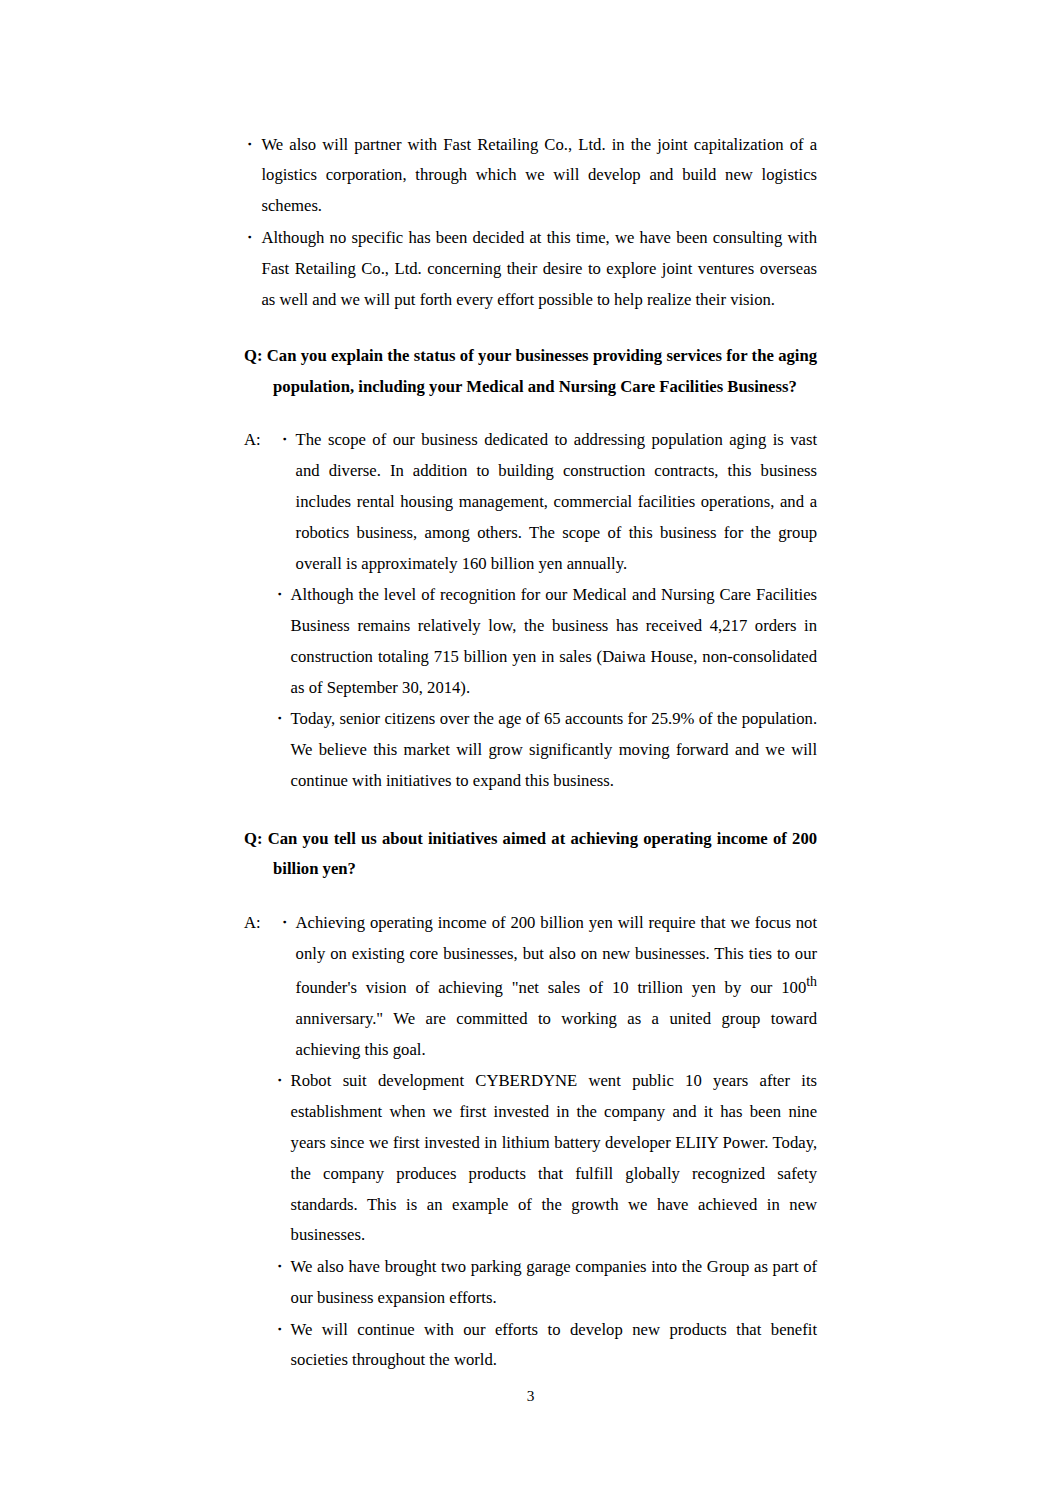We also will partner with Fast Retailing Co., Ltd. in the joint capitalization of a logistics corporation, through which we will develop and build new logistics schemes.
Although no specific has been decided at this time, we have been consulting with Fast Retailing Co., Ltd. concerning their desire to explore joint ventures overseas as well and we will put forth every effort possible to help realize their vision.
Q: Can you explain the status of your businesses providing services for the aging population, including your Medical and Nursing Care Facilities Business?
A:
The scope of our business dedicated to addressing population aging is vast and diverse. In addition to building construction contracts, this business includes rental housing management, commercial facilities operations, and a robotics business, among others. The scope of this business for the group overall is approximately 160 billion yen annually.
Although the level of recognition for our Medical and Nursing Care Facilities Business remains relatively low, the business has received 4,217 orders in construction totaling 715 billion yen in sales (Daiwa House, non-consolidated as of September 30, 2014).
Today, senior citizens over the age of 65 accounts for 25.9% of the population. We believe this market will grow significantly moving forward and we will continue with initiatives to expand this business.
Q: Can you tell us about initiatives aimed at achieving operating income of 200 billion yen?
A:
Achieving operating income of 200 billion yen will require that we focus not only on existing core businesses, but also on new businesses. This ties to our founder's vision of achieving "net sales of 10 trillion yen by our 100th anniversary." We are committed to working as a united group toward achieving this goal.
Robot suit development CYBERDYNE went public 10 years after its establishment when we first invested in the company and it has been nine years since we first invested in lithium battery developer ELIIY Power. Today, the company produces products that fulfill globally recognized safety standards. This is an example of the growth we have achieved in new businesses.
We also have brought two parking garage companies into the Group as part of our business expansion efforts.
We will continue with our efforts to develop new products that benefit societies throughout the world.
3